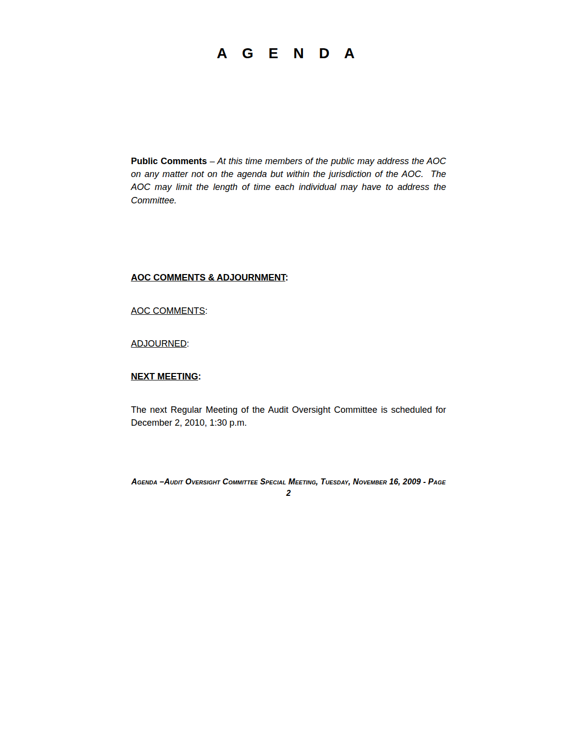A G E N D A
Public Comments – At this time members of the public may address the AOC on any matter not on the agenda but within the jurisdiction of the AOC. The AOC may limit the length of time each individual may have to address the Committee.
AOC COMMENTS & ADJOURNMENT:
AOC COMMENTS:
ADJOURNED:
NEXT MEETING:
The next Regular Meeting of the Audit Oversight Committee is scheduled for December 2, 2010, 1:30 p.m.
Agenda –Audit Oversight Committee Special Meeting, Tuesday, November 16, 2009 - Page 2